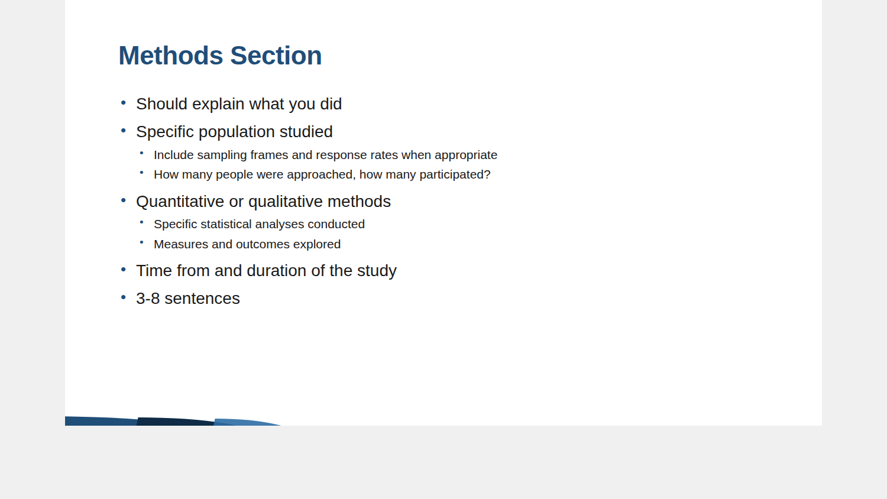Methods Section
Should explain what you did
Specific population studied
Include sampling frames and response rates when appropriate
How many people were approached, how many participated?
Quantitative or qualitative methods
Specific statistical analyses conducted
Measures and outcomes explored
Time from and duration of the study
3-8 sentences